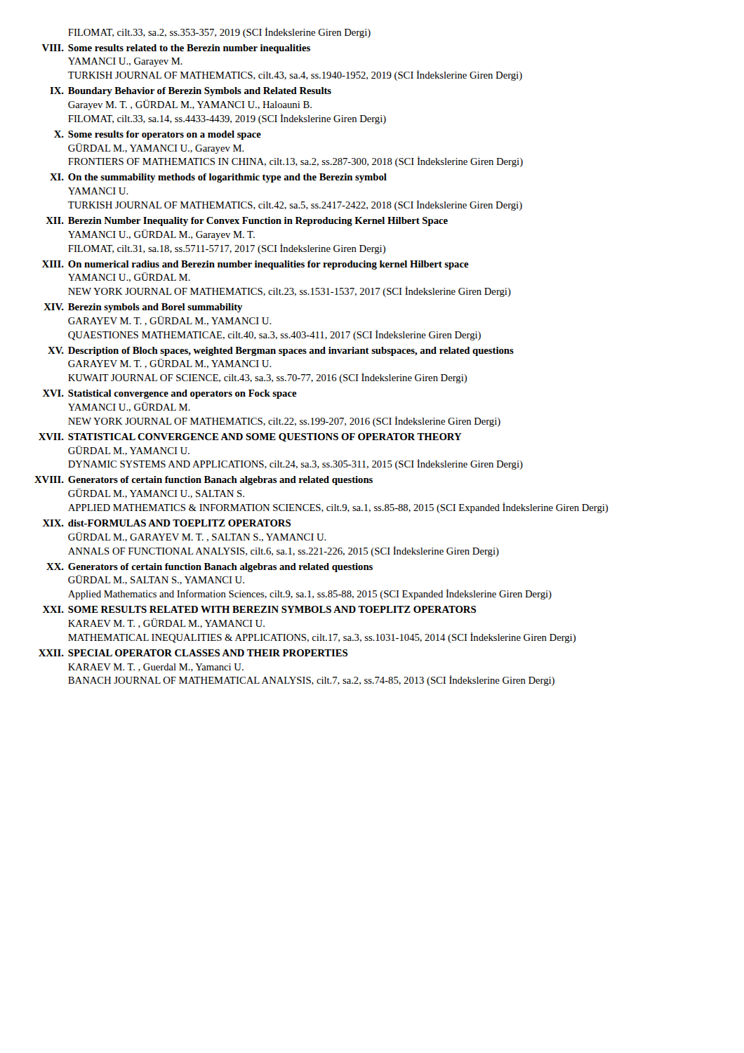FILOMAT, cilt.33, sa.2, ss.353-357, 2019 (SCI İndekslerine Giren Dergi)
VIII.
Some results related to the Berezin number inequalities
YAMANCI U., Garayev M.
TURKISH JOURNAL OF MATHEMATICS, cilt.43, sa.4, ss.1940-1952, 2019 (SCI İndekslerine Giren Dergi)
IX.
Boundary Behavior of Berezin Symbols and Related Results
Garayev M. T. , GÜRDAL M., YAMANCI U., Haloauni B.
FILOMAT, cilt.33, sa.14, ss.4433-4439, 2019 (SCI İndekslerine Giren Dergi)
X.
Some results for operators on a model space
GÜRDAL M., YAMANCI U., Garayev M.
FRONTIERS OF MATHEMATICS IN CHINA, cilt.13, sa.2, ss.287-300, 2018 (SCI İndekslerine Giren Dergi)
XI.
On the summability methods of logarithmic type and the Berezin symbol
YAMANCI U.
TURKISH JOURNAL OF MATHEMATICS, cilt.42, sa.5, ss.2417-2422, 2018 (SCI İndekslerine Giren Dergi)
XII.
Berezin Number Inequality for Convex Function in Reproducing Kernel Hilbert Space
YAMANCI U., GÜRDAL M., Garayev M. T.
FILOMAT, cilt.31, sa.18, ss.5711-5717, 2017 (SCI İndekslerine Giren Dergi)
XIII.
On numerical radius and Berezin number inequalities for reproducing kernel Hilbert space
YAMANCI U., GÜRDAL M.
NEW YORK JOURNAL OF MATHEMATICS, cilt.23, ss.1531-1537, 2017 (SCI İndekslerine Giren Dergi)
XIV.
Berezin symbols and Borel summability
GARAYEV M. T. , GÜRDAL M., YAMANCI U.
QUAESTIONES MATHEMATICAE, cilt.40, sa.3, ss.403-411, 2017 (SCI İndekslerine Giren Dergi)
XV.
Description of Bloch spaces, weighted Bergman spaces and invariant subspaces, and related questions
GARAYEV M. T. , GÜRDAL M., YAMANCI U.
KUWAIT JOURNAL OF SCIENCE, cilt.43, sa.3, ss.70-77, 2016 (SCI İndekslerine Giren Dergi)
XVI.
Statistical convergence and operators on Fock space
YAMANCI U., GÜRDAL M.
NEW YORK JOURNAL OF MATHEMATICS, cilt.22, ss.199-207, 2016 (SCI İndekslerine Giren Dergi)
XVII.
STATISTICAL CONVERGENCE AND SOME QUESTIONS OF OPERATOR THEORY
GÜRDAL M., YAMANCI U.
DYNAMIC SYSTEMS AND APPLICATIONS, cilt.24, sa.3, ss.305-311, 2015 (SCI İndekslerine Giren Dergi)
XVIII.
Generators of certain function Banach algebras and related questions
GÜRDAL M., YAMANCI U., SALTAN S.
APPLIED MATHEMATICS & INFORMATION SCIENCES, cilt.9, sa.1, ss.85-88, 2015 (SCI Expanded İndekslerine Giren Dergi)
XIX.
dist-FORMULAS AND TOEPLITZ OPERATORS
GÜRDAL M., GARAYEV M. T. , SALTAN S., YAMANCI U.
ANNALS OF FUNCTIONAL ANALYSIS, cilt.6, sa.1, ss.221-226, 2015 (SCI İndekslerine Giren Dergi)
XX.
Generators of certain function Banach algebras and related questions
GÜRDAL M., SALTAN S., YAMANCI U.
Applied Mathematics and Information Sciences, cilt.9, sa.1, ss.85-88, 2015 (SCI Expanded İndekslerine Giren Dergi)
XXI.
SOME RESULTS RELATED WITH BEREZIN SYMBOLS AND TOEPLITZ OPERATORS
KARAEV M. T. , GÜRDAL M., YAMANCI U.
MATHEMATICAL INEQUALITIES & APPLICATIONS, cilt.17, sa.3, ss.1031-1045, 2014 (SCI İndekslerine Giren Dergi)
XXII.
SPECIAL OPERATOR CLASSES AND THEIR PROPERTIES
KARAEV M. T. , Guerdal M., Yamanci U.
BANACH JOURNAL OF MATHEMATICAL ANALYSIS, cilt.7, sa.2, ss.74-85, 2013 (SCI İndekslerine Giren Dergi)